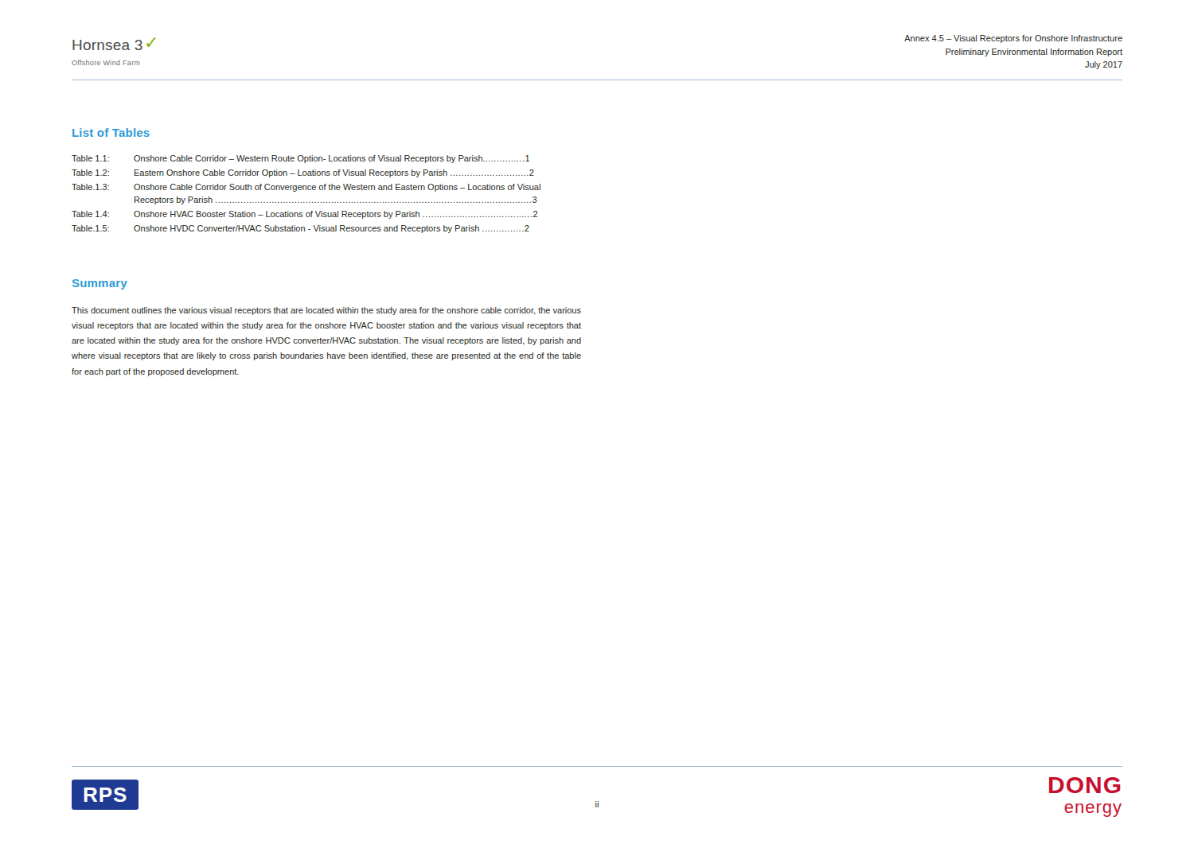Hornsea 3✓
Offshore Wind Farm
Annex 4.5 – Visual Receptors for Onshore Infrastructure
Preliminary Environmental Information Report
July 2017
List of Tables
| Table 1.1: | Onshore Cable Corridor – Western Route Option- Locations of Visual Receptors by Parish. .............. 1 |
| Table 1.2: | Eastern Onshore Cable Corridor Option – Loations of Visual Receptors by Parish ............................ 2 |
| Table.1.3: | Onshore Cable Corridor South of Convergence of the Western and Eastern Options – Locations of Visual Receptors by Parish ................................................................................................................ 3 |
| Table 1.4: | Onshore HVAC Booster Station – Locations of Visual Receptors by Parish ....................................... 2 |
| Table.1.5: | Onshore HVDC Converter/HVAC Substation - Visual Resources and Receptors by Parish ............... 2 |
Summary
This document outlines the various visual receptors that are located within the study area for the onshore cable corridor, the various visual receptors that are located within the study area for the onshore HVAC booster station and the various visual receptors that are located within the study area for the onshore HVDC converter/HVAC substation. The visual receptors are listed, by parish and where visual receptors that are likely to cross parish boundaries have been identified, these are presented at the end of the table for each part of the proposed development.
RPS
ii
DONG
energy